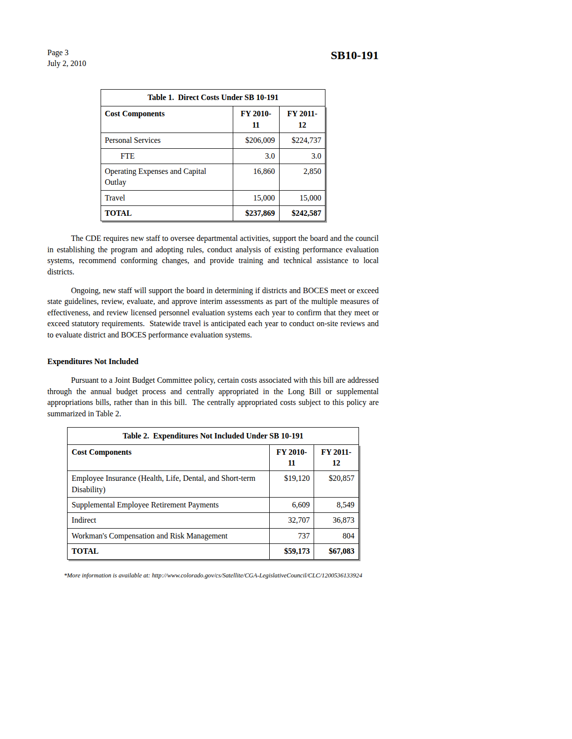Page 3
July 2, 2010
SB10-191
Table 1. Direct Costs Under SB 10-191
| Cost Components | FY 2010-11 | FY 2011-12 |
| --- | --- | --- |
| Personal Services | $206,009 | $224,737 |
| FTE | 3.0 | 3.0 |
| Operating Expenses and Capital Outlay | 16,860 | 2,850 |
| Travel | 15,000 | 15,000 |
| TOTAL | $237,869 | $242,587 |
The CDE requires new staff to oversee departmental activities, support the board and the council in establishing the program and adopting rules, conduct analysis of existing performance evaluation systems, recommend conforming changes, and provide training and technical assistance to local districts.
Ongoing, new staff will support the board in determining if districts and BOCES meet or exceed state guidelines, review, evaluate, and approve interim assessments as part of the multiple measures of effectiveness, and review licensed personnel evaluation systems each year to confirm that they meet or exceed statutory requirements. Statewide travel is anticipated each year to conduct on-site reviews and to evaluate district and BOCES performance evaluation systems.
Expenditures Not Included
Pursuant to a Joint Budget Committee policy, certain costs associated with this bill are addressed through the annual budget process and centrally appropriated in the Long Bill or supplemental appropriations bills, rather than in this bill. The centrally appropriated costs subject to this policy are summarized in Table 2.
Table 2. Expenditures Not Included Under SB 10-191
| Cost Components | FY 2010-11 | FY 2011-12 |
| --- | --- | --- |
| Employee Insurance (Health, Life, Dental, and Short-term Disability) | $19,120 | $20,857 |
| Supplemental Employee Retirement Payments | 6,609 | 8,549 |
| Indirect | 32,707 | 36,873 |
| Workman's Compensation and Risk Management | 737 | 804 |
| TOTAL | $59,173 | $67,083 |
*More information is available at: http://www.colorado.gov/cs/Satellite/CGA-LegislativeCouncil/CLC/1200536133924